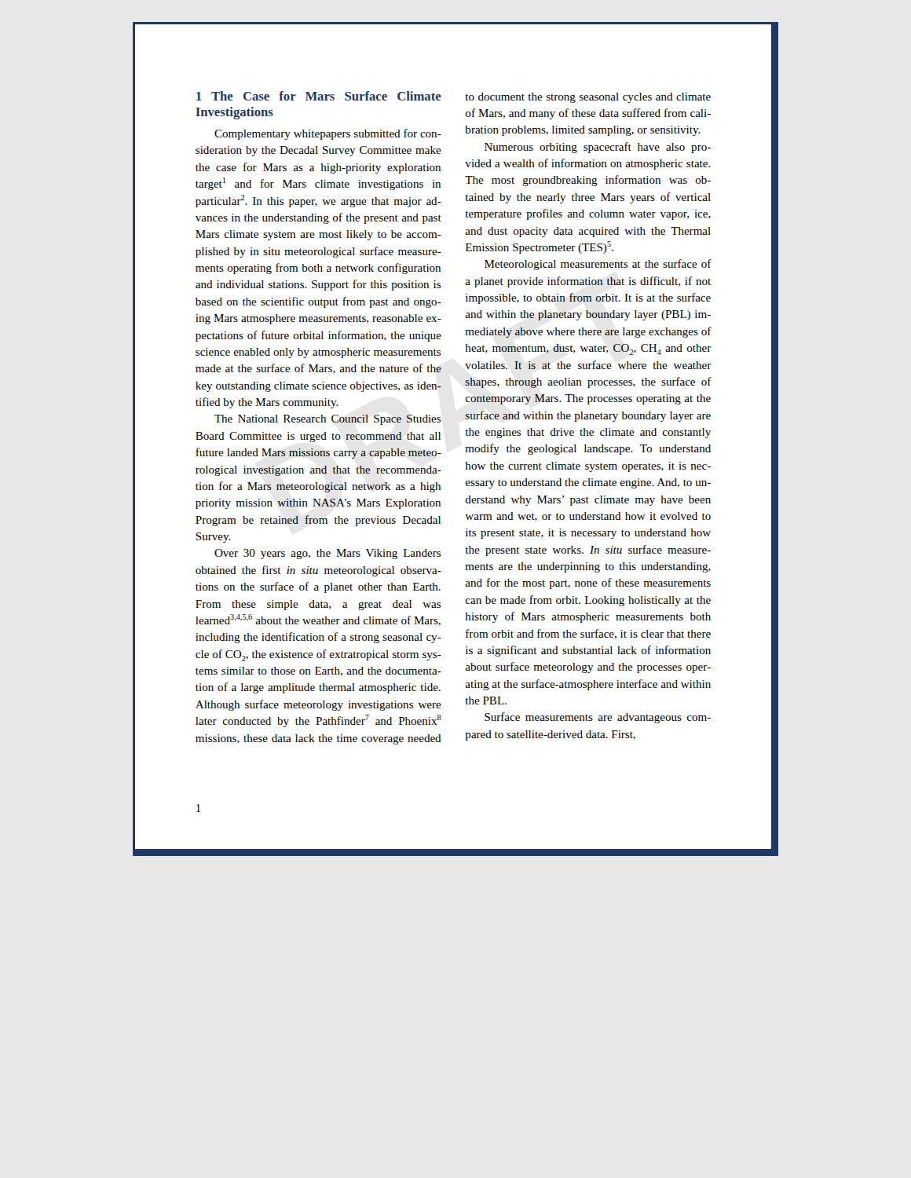DRAFT
1 The Case for Mars Surface Climate Investigations
Complementary whitepapers submitted for consideration by the Decadal Survey Committee make the case for Mars as a high-priority exploration target1 and for Mars climate investigations in particular2. In this paper, we argue that major advances in the understanding of the present and past Mars climate system are most likely to be accomplished by in situ meteorological surface measurements operating from both a network configuration and individual stations. Support for this position is based on the scientific output from past and ongoing Mars atmosphere measurements, reasonable expectations of future orbital information, the unique science enabled only by atmospheric measurements made at the surface of Mars, and the nature of the key outstanding climate science objectives, as identified by the Mars community.
The National Research Council Space Studies Board Committee is urged to recommend that all future landed Mars missions carry a capable meteorological investigation and that the recommendation for a Mars meteorological network as a high priority mission within NASA’s Mars Exploration Program be retained from the previous Decadal Survey.
Over 30 years ago, the Mars Viking Landers obtained the first in situ meteorological observations on the surface of a planet other than Earth. From these simple data, a great deal was learned3,4,5,6 about the weather and climate of Mars, including the identification of a strong seasonal cycle of CO2, the existence of extratropical storm systems similar to those on Earth, and the documentation of a large amplitude thermal atmospheric tide. Although surface meteorology investigations were later conducted by the Pathfinder7 and Phoenix8 missions, these data lack the time coverage needed to document the strong seasonal cycles and climate of Mars, and many of these data suffered from calibration problems, limited sampling, or sensitivity.
Numerous orbiting spacecraft have also provided a wealth of information on atmospheric state. The most groundbreaking information was obtained by the nearly three Mars years of vertical temperature profiles and column water vapor, ice, and dust opacity data acquired with the Thermal Emission Spectrometer (TES)5.
Meteorological measurements at the surface of a planet provide information that is difficult, if not impossible, to obtain from orbit. It is at the surface and within the planetary boundary layer (PBL) immediately above where there are large exchanges of heat, momentum, dust, water, CO2, CH4 and other volatiles. It is at the surface where the weather shapes, through aeolian processes, the surface of contemporary Mars. The processes operating at the surface and within the planetary boundary layer are the engines that drive the climate and constantly modify the geological landscape. To understand how the current climate system operates, it is necessary to understand the climate engine. And, to understand why Mars’ past climate may have been warm and wet, or to understand how it evolved to its present state, it is necessary to understand how the present state works. In situ surface measurements are the underpinning to this understanding, and for the most part, none of these measurements can be made from orbit. Looking holistically at the history of Mars atmospheric measurements both from orbit and from the surface, it is clear that there is a significant and substantial lack of information about surface meteorology and the processes operating at the surface-atmosphere interface and within the PBL.
Surface measurements are advantageous compared to satellite-derived data. First,
1